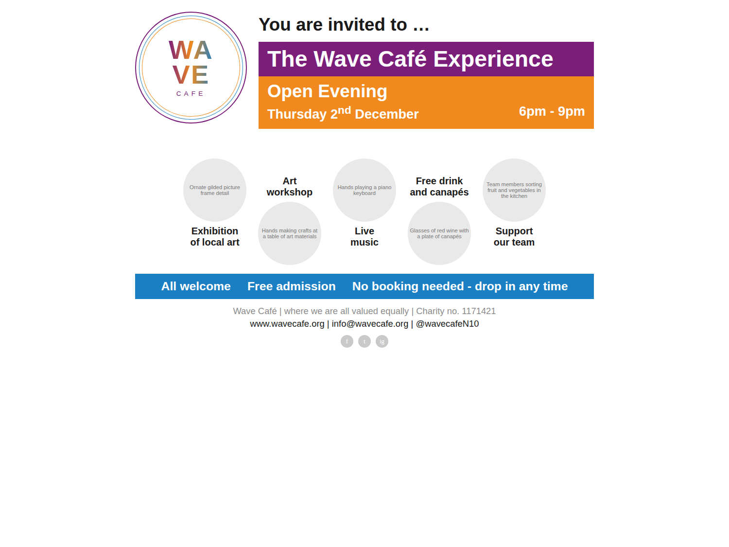WA
VE
CAFE
You are invited to …
The Wave Café Experience
Open Evening
Thursday 2nd December 6pm - 9pm
Ornate gilded picture frame detail
Exhibition
of local art
Art
workshop
Hands making crafts at a table of art materials
Hands playing a piano keyboard
Live
music
Free drink
and canapés
Glasses of red wine with a plate of canapés
Team members sorting fruit and vegetables in the kitchen
Support
our team
All welcome Free admission No booking needed - drop in any time
Wave Café | where we are all valued equally | Charity no. 1171421
www.wavecafe.org | info@wavecafe.org | @wavecafeN10
f t ig